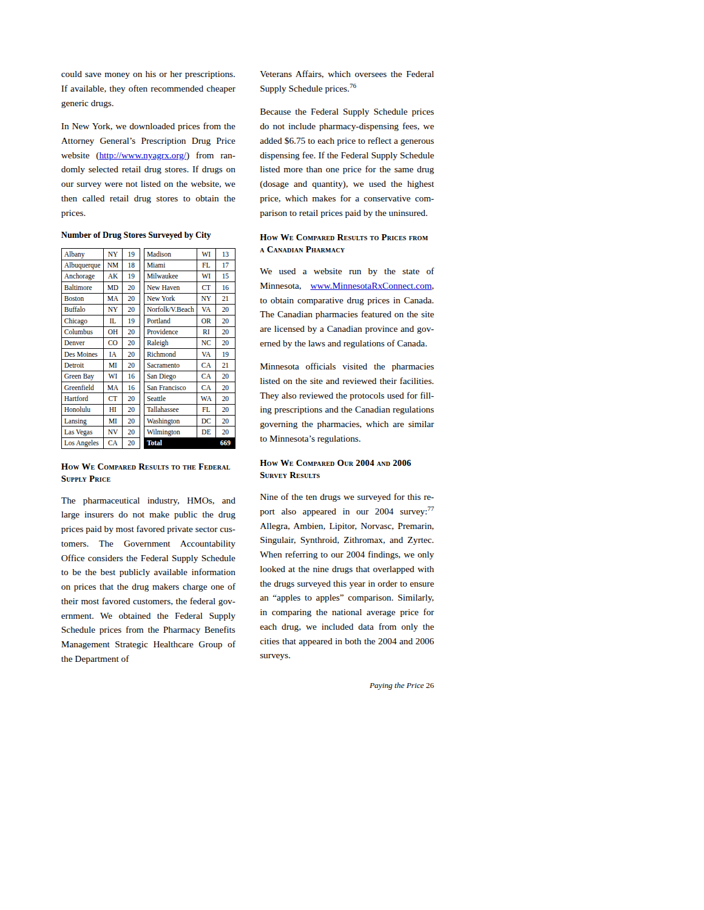could save money on his or her prescriptions. If available, they often recommended cheaper generic drugs.
In New York, we downloaded prices from the Attorney General’s Prescription Drug Price website (http://www.nyagrx.org/) from randomly selected retail drug stores. If drugs on our survey were not listed on the website, we then called retail drug stores to obtain the prices.
Number of Drug Stores Surveyed by City
| Albany | NY | 19 | | Madison | WI | 13 |
| Albuquerque | NM | 18 | | Miami | FL | 17 |
| Anchorage | AK | 19 | | Milwaukee | WI | 15 |
| Baltimore | MD | 20 | | New Haven | CT | 16 |
| Boston | MA | 20 | | New York | NY | 21 |
| Buffalo | NY | 20 | | Norfolk/V.Beach | VA | 20 |
| Chicago | IL | 19 | | Portland | OR | 20 |
| Columbus | OH | 20 | | Providence | RI | 20 |
| Denver | CO | 20 | | Raleigh | NC | 20 |
| Des Moines | IA | 20 | | Richmond | VA | 19 |
| Detroit | MI | 20 | | Sacramento | CA | 21 |
| Green Bay | WI | 16 | | San Diego | CA | 20 |
| Greenfield | MA | 16 | | San Francisco | CA | 20 |
| Hartford | CT | 20 | | Seattle | WA | 20 |
| Honolulu | HI | 20 | | Tallahassee | FL | 20 |
| Lansing | MI | 20 | | Washington | DC | 20 |
| Las Vegas | NV | 20 | | Wilmington | DE | 20 |
| Los Angeles | CA | 20 | | Total | | 669 |
How We Compared Results to the Federal Supply Price
The pharmaceutical industry, HMOs, and large insurers do not make public the drug prices paid by most favored private sector customers. The Government Accountability Office considers the Federal Supply Schedule to be the best publicly available information on prices that the drug makers charge one of their most favored customers, the federal government. We obtained the Federal Supply Schedule prices from the Pharmacy Benefits Management Strategic Healthcare Group of the Department of
Veterans Affairs, which oversees the Federal Supply Schedule prices.76
Because the Federal Supply Schedule prices do not include pharmacy-dispensing fees, we added $6.75 to each price to reflect a generous dispensing fee. If the Federal Supply Schedule listed more than one price for the same drug (dosage and quantity), we used the highest price, which makes for a conservative comparison to retail prices paid by the uninsured.
How We Compared Results to Prices from a Canadian Pharmacy
We used a website run by the state of Minnesota, www.MinnesotaRxConnect.com, to obtain comparative drug prices in Canada. The Canadian pharmacies featured on the site are licensed by a Canadian province and governed by the laws and regulations of Canada.
Minnesota officials visited the pharmacies listed on the site and reviewed their facilities. They also reviewed the protocols used for filling prescriptions and the Canadian regulations governing the pharmacies, which are similar to Minnesota’s regulations.
How We Compared Our 2004 and 2006 Survey Results
Nine of the ten drugs we surveyed for this report also appeared in our 2004 survey:77 Allegra, Ambien, Lipitor, Norvasc, Premarin, Singulair, Synthroid, Zithromax, and Zyrtec. When referring to our 2004 findings, we only looked at the nine drugs that overlapped with the drugs surveyed this year in order to ensure an “apples to apples” comparison. Similarly, in comparing the national average price for each drug, we included data from only the cities that appeared in both the 2004 and 2006 surveys.
Paying the Price 26